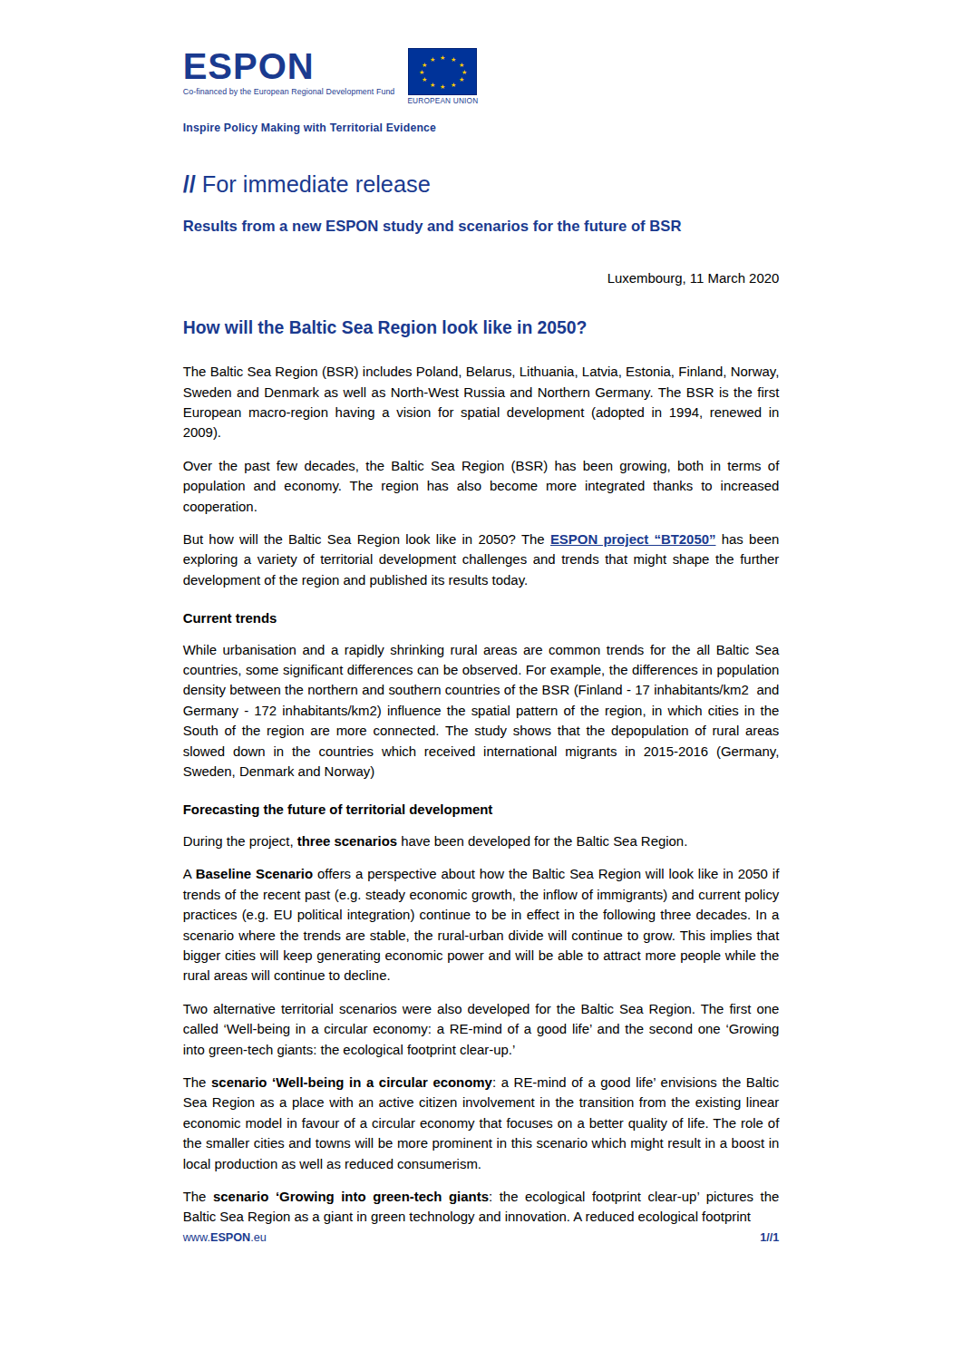ESPON
Co-financed by the European Regional Development Fund
★ ★ ★ ★ ★ ★ ★ ★ ★ ★ ★ ★
EUROPEAN UNION
Inspire Policy Making with Territorial Evidence
// For immediate release
Results from a new ESPON study and scenarios for the future of BSR
Luxembourg, 11 March 2020
How will the Baltic Sea Region look like in 2050?
The Baltic Sea Region (BSR) includes Poland, Belarus, Lithuania, Latvia, Estonia, Finland, Norway, Sweden and Denmark as well as North-West Russia and Northern Germany. The BSR is the first European macro-region having a vision for spatial development (adopted in 1994, renewed in 2009).
Over the past few decades, the Baltic Sea Region (BSR) has been growing, both in terms of population and economy. The region has also become more integrated thanks to increased cooperation.
But how will the Baltic Sea Region look like in 2050? The ESPON project “BT2050” has been exploring a variety of territorial development challenges and trends that might shape the further development of the region and published its results today.
Current trends
While urbanisation and a rapidly shrinking rural areas are common trends for the all Baltic Sea countries, some significant differences can be observed. For example, the differences in population density between the northern and southern countries of the BSR (Finland - 17 inhabitants/km2 and Germany - 172 inhabitants/km2) influence the spatial pattern of the region, in which cities in the South of the region are more connected. The study shows that the depopulation of rural areas slowed down in the countries which received international migrants in 2015-2016 (Germany, Sweden, Denmark and Norway)
Forecasting the future of territorial development
During the project, three scenarios have been developed for the Baltic Sea Region.
A Baseline Scenario offers a perspective about how the Baltic Sea Region will look like in 2050 if trends of the recent past (e.g. steady economic growth, the inflow of immigrants) and current policy practices (e.g. EU political integration) continue to be in effect in the following three decades. In a scenario where the trends are stable, the rural-urban divide will continue to grow. This implies that bigger cities will keep generating economic power and will be able to attract more people while the rural areas will continue to decline.
Two alternative territorial scenarios were also developed for the Baltic Sea Region. The first one called ‘Well-being in a circular economy: a RE-mind of a good life’ and the second one ‘Growing into green-tech giants: the ecological footprint clear-up.’
The scenario ‘Well-being in a circular economy: a RE-mind of a good life’ envisions the Baltic Sea Region as a place with an active citizen involvement in the transition from the existing linear economic model in favour of a circular economy that focuses on a better quality of life. The role of the smaller cities and towns will be more prominent in this scenario which might result in a boost in local production as well as reduced consumerism.
The scenario ‘Growing into green-tech giants: the ecological footprint clear-up’ pictures the Baltic Sea Region as a giant in green technology and innovation. A reduced ecological footprint
www. ESPON.eu
1//1